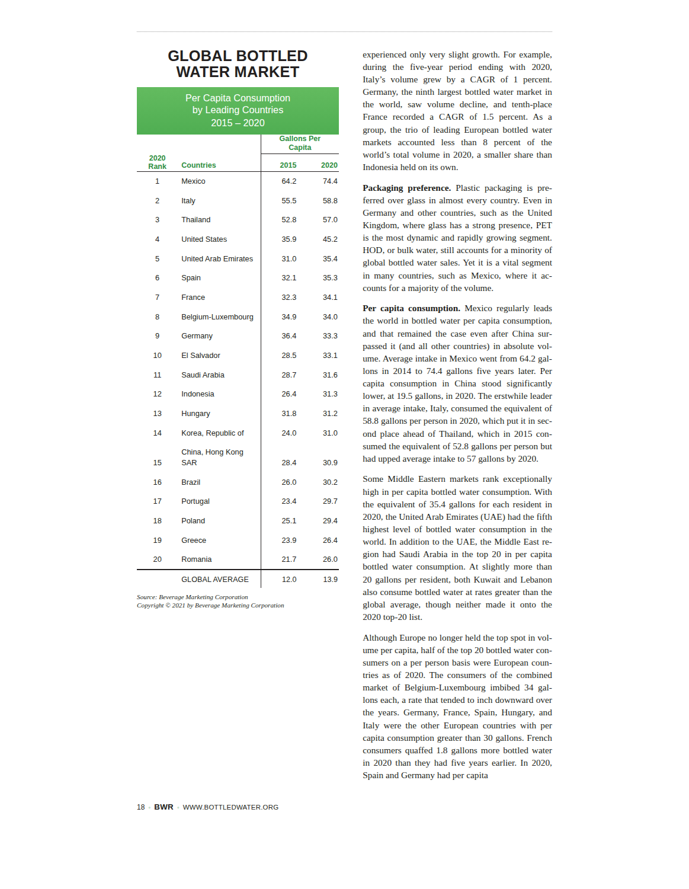GLOBAL BOTTLED
WATER MARKET
Per Capita Consumption
by Leading Countries
2015 – 2020
| | | Gallons Per Capita |
| --- | --- | --- |
| 2020 Rank | Countries | 2015 | 2020 |
| 1 | Mexico | 64.2 | 74.4 |
| 2 | Italy | 55.5 | 58.8 |
| 3 | Thailand | 52.8 | 57.0 |
| 4 | United States | 35.9 | 45.2 |
| 5 | United Arab Emirates | 31.0 | 35.4 |
| 6 | Spain | 32.1 | 35.3 |
| 7 | France | 32.3 | 34.1 |
| 8 | Belgium-Luxembourg | 34.9 | 34.0 |
| 9 | Germany | 36.4 | 33.3 |
| 10 | El Salvador | 28.5 | 33.1 |
| 11 | Saudi Arabia | 28.7 | 31.6 |
| 12 | Indonesia | 26.4 | 31.3 |
| 13 | Hungary | 31.8 | 31.2 |
| 14 | Korea, Republic of | 24.0 | 31.0 |
| 15 | China, Hong Kong SAR | 28.4 | 30.9 |
| 16 | Brazil | 26.0 | 30.2 |
| 17 | Portugal | 23.4 | 29.7 |
| 18 | Poland | 25.1 | 29.4 |
| 19 | Greece | 23.9 | 26.4 |
| 20 | Romania | 21.7 | 26.0 |
| | GLOBAL AVERAGE | 12.0 | 13.9 |
Source: Beverage Marketing Corporation
Copyright © 2021 by Beverage Marketing Corporation
experienced only very slight growth. For example, during the five-year period ending with 2020, Italy’s volume grew by a CAGR of 1 percent. Germany, the ninth largest bottled water market in the world, saw volume decline, and tenth-place France recorded a CAGR of 1.5 percent. As a group, the trio of leading European bottled water markets accounted less than 8 percent of the world’s total volume in 2020, a smaller share than Indonesia held on its own.
Packaging preference. Plastic packaging is preferred over glass in almost every country. Even in Germany and other countries, such as the United Kingdom, where glass has a strong presence, PET is the most dynamic and rapidly growing segment. HOD, or bulk water, still accounts for a minority of global bottled water sales. Yet it is a vital segment in many countries, such as Mexico, where it accounts for a majority of the volume.
Per capita consumption. Mexico regularly leads the world in bottled water per capita consumption, and that remained the case even after China surpassed it (and all other countries) in absolute volume. Average intake in Mexico went from 64.2 gallons in 2014 to 74.4 gallons five years later. Per capita consumption in China stood significantly lower, at 19.5 gallons, in 2020. The erstwhile leader in average intake, Italy, consumed the equivalent of 58.8 gallons per person in 2020, which put it in second place ahead of Thailand, which in 2015 consumed the equivalent of 52.8 gallons per person but had upped average intake to 57 gallons by 2020.
Some Middle Eastern markets rank exceptionally high in per capita bottled water consumption. With the equivalent of 35.4 gallons for each resident in 2020, the United Arab Emirates (UAE) had the fifth highest level of bottled water consumption in the world. In addition to the UAE, the Middle East region had Saudi Arabia in the top 20 in per capita bottled water consumption. At slightly more than 20 gallons per resident, both Kuwait and Lebanon also consume bottled water at rates greater than the global average, though neither made it onto the 2020 top-20 list.
Although Europe no longer held the top spot in volume per capita, half of the top 20 bottled water consumers on a per person basis were European countries as of 2020. The consumers of the combined market of Belgium-Luxembourg imbibed 34 gallons each, a rate that tended to inch downward over the years. Germany, France, Spain, Hungary, and Italy were the other European countries with per capita consumption greater than 30 gallons. French consumers quaffed 1.8 gallons more bottled water in 2020 than they had five years earlier. In 2020, Spain and Germany had per capita
18 ◦ BWR ◦ WWW.BOTTLEDWATER.ORG